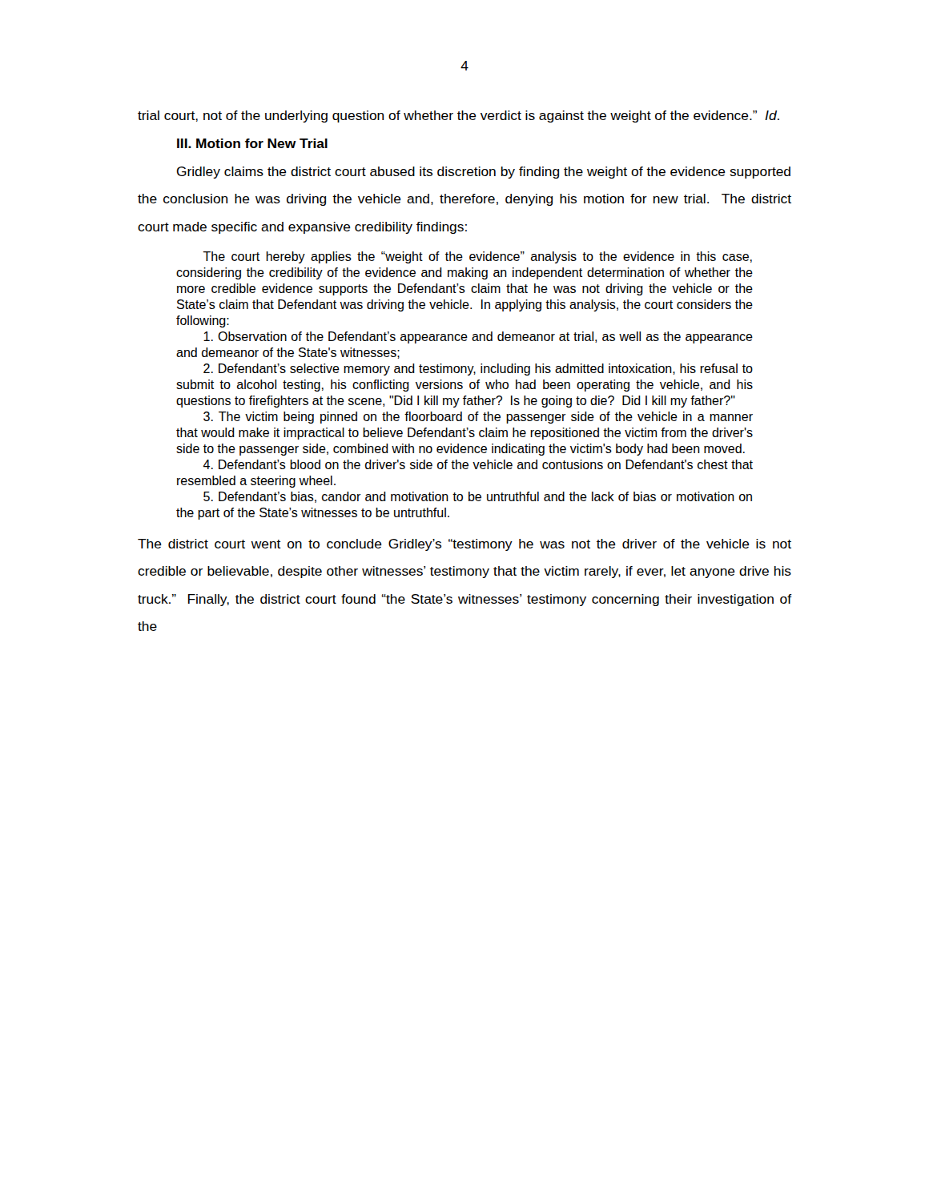4
trial court, not of the underlying question of whether the verdict is against the weight of the evidence.” Id.
III. Motion for New Trial
Gridley claims the district court abused its discretion by finding the weight of the evidence supported the conclusion he was driving the vehicle and, therefore, denying his motion for new trial. The district court made specific and expansive credibility findings:
The court hereby applies the “weight of the evidence” analysis to the evidence in this case, considering the credibility of the evidence and making an independent determination of whether the more credible evidence supports the Defendant’s claim that he was not driving the vehicle or the State’s claim that Defendant was driving the vehicle. In applying this analysis, the court considers the following:
1. Observation of the Defendant’s appearance and demeanor at trial, as well as the appearance and demeanor of the State's witnesses;
2. Defendant’s selective memory and testimony, including his admitted intoxication, his refusal to submit to alcohol testing, his conflicting versions of who had been operating the vehicle, and his questions to firefighters at the scene, "Did I kill my father? Is he going to die? Did I kill my father?"
3. The victim being pinned on the floorboard of the passenger side of the vehicle in a manner that would make it impractical to believe Defendant’s claim he repositioned the victim from the driver's side to the passenger side, combined with no evidence indicating the victim's body had been moved.
4. Defendant’s blood on the driver's side of the vehicle and contusions on Defendant's chest that resembled a steering wheel.
5. Defendant’s bias, candor and motivation to be untruthful and the lack of bias or motivation on the part of the State’s witnesses to be untruthful.
The district court went on to conclude Gridley’s “testimony he was not the driver of the vehicle is not credible or believable, despite other witnesses’ testimony that the victim rarely, if ever, let anyone drive his truck.” Finally, the district court found “the State’s witnesses’ testimony concerning their investigation of the